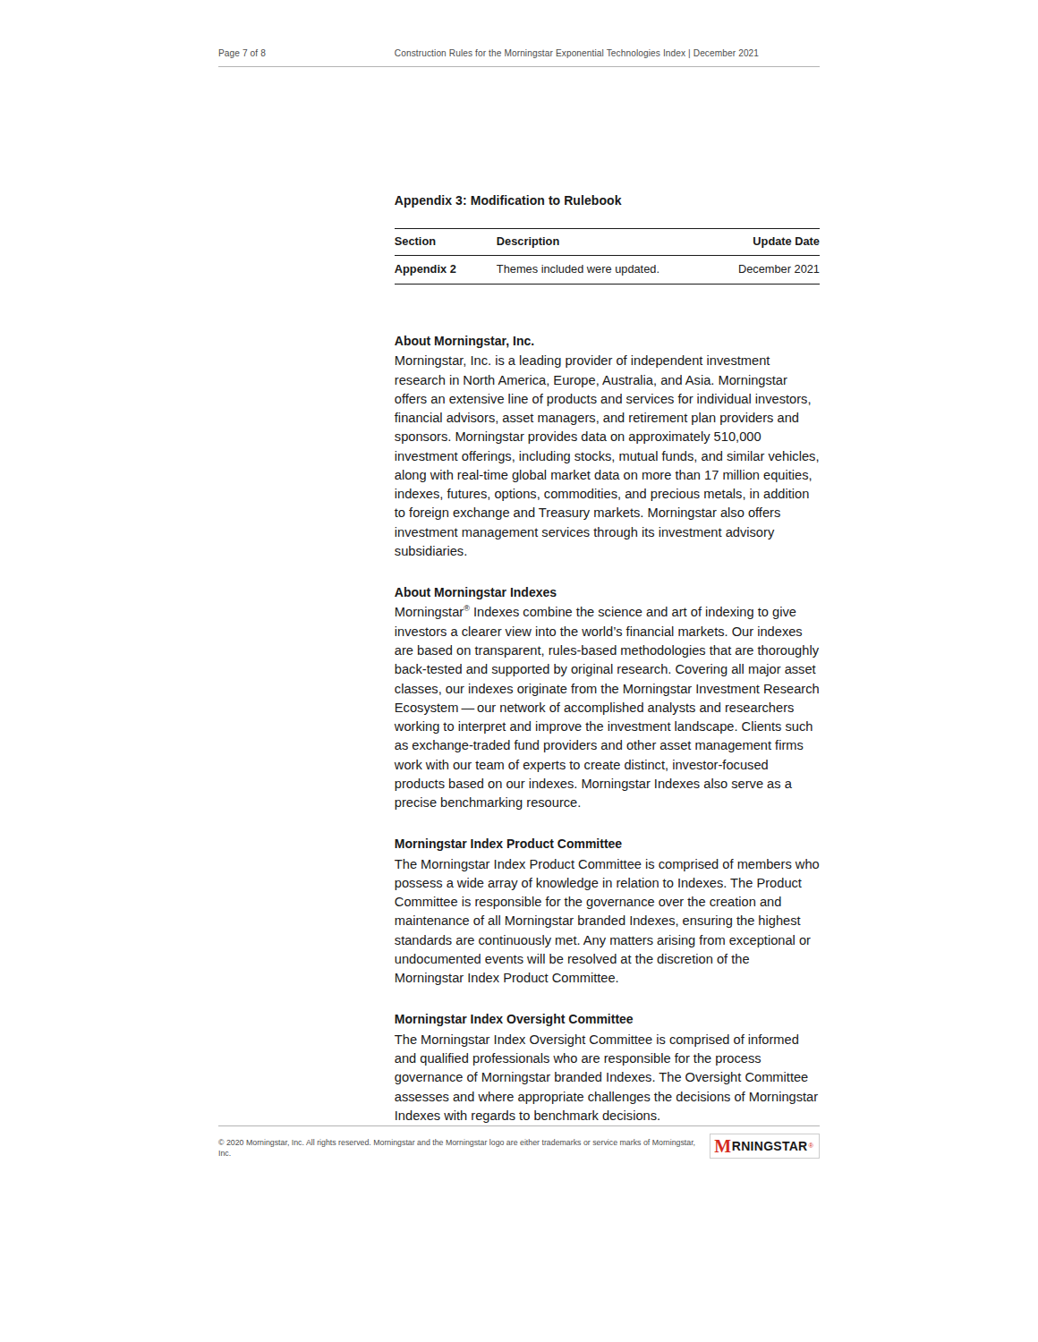Page 7 of 8
Construction Rules for the Morningstar Exponential Technologies Index | December 2021
Appendix 3: Modification to Rulebook
| Section | Description | Update Date |
| --- | --- | --- |
| Appendix 2 | Themes included were updated. | December 2021 |
About Morningstar, Inc.
Morningstar, Inc. is a leading provider of independent investment research in North America, Europe, Australia, and Asia. Morningstar offers an extensive line of products and services for individual investors, financial advisors, asset managers, and retirement plan providers and sponsors. Morningstar provides data on approximately 510,000 investment offerings, including stocks, mutual funds, and similar vehicles, along with real-time global market data on more than 17 million equities, indexes, futures, options, commodities, and precious metals, in addition to foreign exchange and Treasury markets. Morningstar also offers investment management services through its investment advisory subsidiaries.
About Morningstar Indexes
Morningstar® Indexes combine the science and art of indexing to give investors a clearer view into the world’s financial markets. Our indexes are based on transparent, rules-based methodologies that are thoroughly back-tested and supported by original research. Covering all major asset classes, our indexes originate from the Morningstar Investment Research Ecosystem — our network of accomplished analysts and researchers working to interpret and improve the investment landscape. Clients such as exchange-traded fund providers and other asset management firms work with our team of experts to create distinct, investor-focused products based on our indexes. Morningstar Indexes also serve as a precise benchmarking resource.
Morningstar Index Product Committee
The Morningstar Index Product Committee is comprised of members who possess a wide array of knowledge in relation to Indexes. The Product Committee is responsible for the governance over the creation and maintenance of all Morningstar branded Indexes, ensuring the highest standards are continuously met. Any matters arising from exceptional or undocumented events will be resolved at the discretion of the Morningstar Index Product Committee.
Morningstar Index Oversight Committee
The Morningstar Index Oversight Committee is comprised of informed and qualified professionals who are responsible for the process governance of Morningstar branded Indexes. The Oversight Committee assesses and where appropriate challenges the decisions of Morningstar Indexes with regards to benchmark decisions.
© 2020 Morningstar, Inc. All rights reserved. Morningstar and the Morningstar logo are either trademarks or service marks of Morningstar, Inc.
MRNINGSTAR®